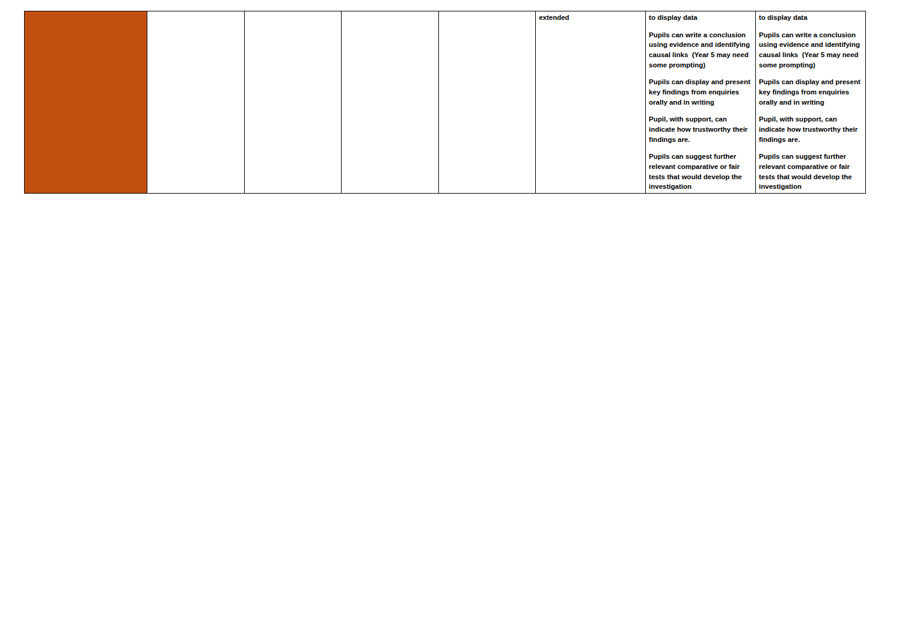| | | | | | extended | to display data Pupils can write a conclusion using evidence and identifying causal links (Year 5 may need some prompting) Pupils can display and present key findings from enquiries orally and in writing Pupil, with support, can indicate how trustworthy their findings are. Pupils can suggest further relevant comparative or fair tests that would develop the investigation | to display data Pupils can write a conclusion using evidence and identifying causal links (Year 5 may need some prompting) Pupils can display and present key findings from enquiries orally and in writing Pupil, with support, can indicate how trustworthy their findings are. Pupils can suggest further relevant comparative or fair tests that would develop the investigation |